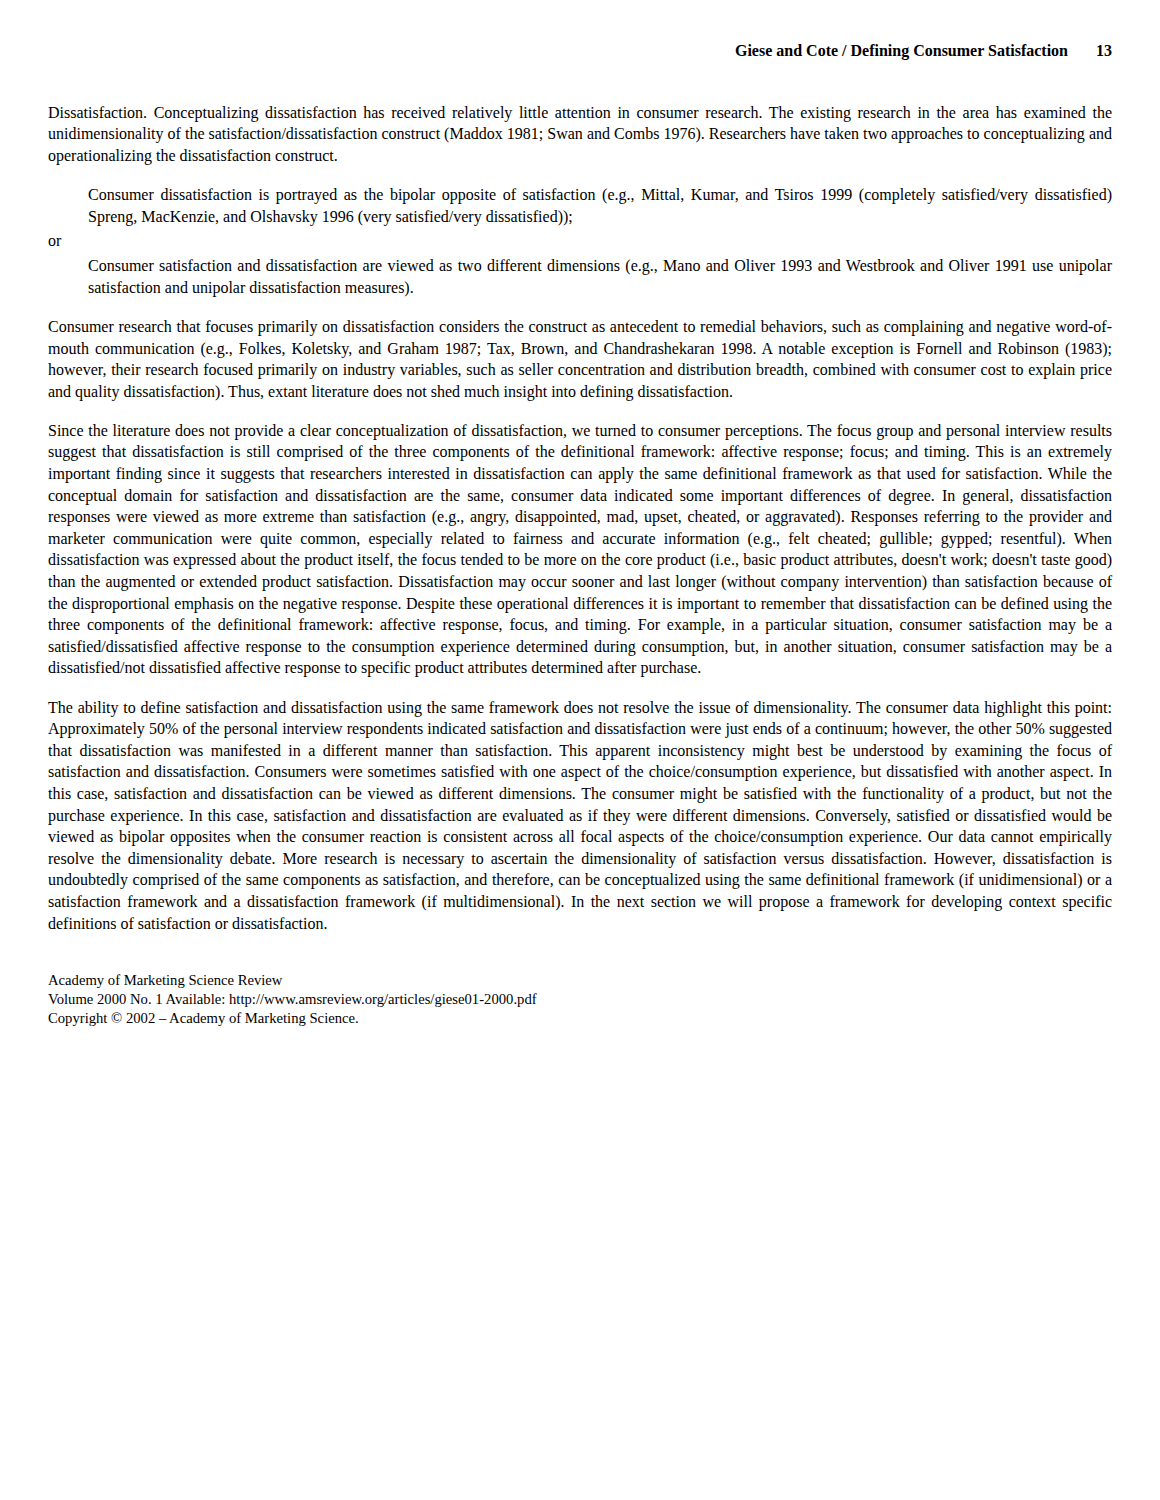Giese and Cote / Defining Consumer Satisfaction 13
Dissatisfaction. Conceptualizing dissatisfaction has received relatively little attention in consumer research. The existing research in the area has examined the unidimensionality of the satisfaction/dissatisfaction construct (Maddox 1981; Swan and Combs 1976). Researchers have taken two approaches to conceptualizing and operationalizing the dissatisfaction construct.
Consumer dissatisfaction is portrayed as the bipolar opposite of satisfaction (e.g., Mittal, Kumar, and Tsiros 1999 (completely satisfied/very dissatisfied) Spreng, MacKenzie, and Olshavsky 1996 (very satisfied/very dissatisfied));
or
Consumer satisfaction and dissatisfaction are viewed as two different dimensions (e.g., Mano and Oliver 1993 and Westbrook and Oliver 1991 use unipolar satisfaction and unipolar dissatisfaction measures).
Consumer research that focuses primarily on dissatisfaction considers the construct as antecedent to remedial behaviors, such as complaining and negative word-of-mouth communication (e.g., Folkes, Koletsky, and Graham 1987; Tax, Brown, and Chandrashekaran 1998. A notable exception is Fornell and Robinson (1983); however, their research focused primarily on industry variables, such as seller concentration and distribution breadth, combined with consumer cost to explain price and quality dissatisfaction). Thus, extant literature does not shed much insight into defining dissatisfaction.
Since the literature does not provide a clear conceptualization of dissatisfaction, we turned to consumer perceptions. The focus group and personal interview results suggest that dissatisfaction is still comprised of the three components of the definitional framework: affective response; focus; and timing. This is an extremely important finding since it suggests that researchers interested in dissatisfaction can apply the same definitional framework as that used for satisfaction. While the conceptual domain for satisfaction and dissatisfaction are the same, consumer data indicated some important differences of degree. In general, dissatisfaction responses were viewed as more extreme than satisfaction (e.g., angry, disappointed, mad, upset, cheated, or aggravated). Responses referring to the provider and marketer communication were quite common, especially related to fairness and accurate information (e.g., felt cheated; gullible; gypped; resentful). When dissatisfaction was expressed about the product itself, the focus tended to be more on the core product (i.e., basic product attributes, doesn't work; doesn't taste good) than the augmented or extended product satisfaction. Dissatisfaction may occur sooner and last longer (without company intervention) than satisfaction because of the disproportional emphasis on the negative response. Despite these operational differences it is important to remember that dissatisfaction can be defined using the three components of the definitional framework: affective response, focus, and timing. For example, in a particular situation, consumer satisfaction may be a satisfied/dissatisfied affective response to the consumption experience determined during consumption, but, in another situation, consumer satisfaction may be a dissatisfied/not dissatisfied affective response to specific product attributes determined after purchase.
The ability to define satisfaction and dissatisfaction using the same framework does not resolve the issue of dimensionality. The consumer data highlight this point: Approximately 50% of the personal interview respondents indicated satisfaction and dissatisfaction were just ends of a continuum; however, the other 50% suggested that dissatisfaction was manifested in a different manner than satisfaction. This apparent inconsistency might best be understood by examining the focus of satisfaction and dissatisfaction. Consumers were sometimes satisfied with one aspect of the choice/consumption experience, but dissatisfied with another aspect. In this case, satisfaction and dissatisfaction can be viewed as different dimensions. The consumer might be satisfied with the functionality of a product, but not the purchase experience. In this case, satisfaction and dissatisfaction are evaluated as if they were different dimensions. Conversely, satisfied or dissatisfied would be viewed as bipolar opposites when the consumer reaction is consistent across all focal aspects of the choice/consumption experience. Our data cannot empirically resolve the dimensionality debate. More research is necessary to ascertain the dimensionality of satisfaction versus dissatisfaction. However, dissatisfaction is undoubtedly comprised of the same components as satisfaction, and therefore, can be conceptualized using the same definitional framework (if unidimensional) or a satisfaction framework and a dissatisfaction framework (if multidimensional). In the next section we will propose a framework for developing context specific definitions of satisfaction or dissatisfaction.
Academy of Marketing Science Review
Volume 2000 No. 1 Available: http://www.amsreview.org/articles/giese01-2000.pdf
Copyright © 2002 – Academy of Marketing Science.